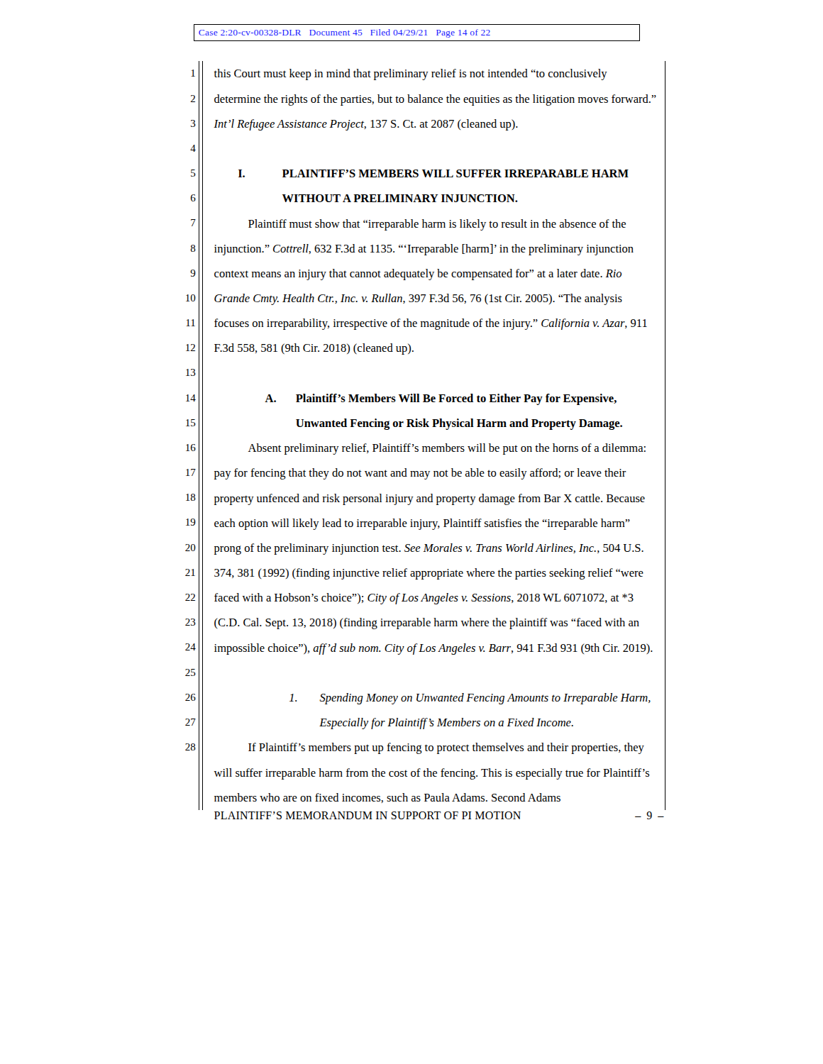Case 2:20-cv-00328-DLR Document 45 Filed 04/29/21 Page 14 of 22
1
2
3
4
5
6
7
8
9
10
11
12
13
14
15
16
17
18
19
20
21
22
23
24
25
26
27
28
this Court must keep in mind that preliminary relief is not intended “to conclusively determine the rights of the parties, but to balance the equities as the litigation moves forward.” Int’l Refugee Assistance Project, 137 S. Ct. at 2087 (cleaned up).
I.
Plaintiff’s Members Will Suffer Irreparable Harm Without a Preliminary Injunction.
Plaintiff must show that “irreparable harm is likely to result in the absence of the injunction.” Cottrell, 632 F.3d at 1135. “‘Irreparable [harm]’ in the preliminary injunction context means an injury that cannot adequately be compensated for” at a later date. Rio Grande Cmty. Health Ctr., Inc. v. Rullan, 397 F.3d 56, 76 (1st Cir. 2005). “The analysis focuses on irreparability, irrespective of the magnitude of the injury.” California v. Azar, 911 F.3d 558, 581 (9th Cir. 2018) (cleaned up).
A.
Plaintiff’s Members Will Be Forced to Either Pay for Expensive, Unwanted Fencing or Risk Physical Harm and Property Damage.
Absent preliminary relief, Plaintiff’s members will be put on the horns of a dilemma: pay for fencing that they do not want and may not be able to easily afford; or leave their property unfenced and risk personal injury and property damage from Bar X cattle. Because each option will likely lead to irreparable injury, Plaintiff satisfies the “irreparable harm” prong of the preliminary injunction test. See Morales v. Trans World Airlines, Inc., 504 U.S. 374, 381 (1992) (finding injunctive relief appropriate where the parties seeking relief “were faced with a Hobson’s choice”); City of Los Angeles v. Sessions, 2018 WL 6071072, at *3 (C.D. Cal. Sept. 13, 2018) (finding irreparable harm where the plaintiff was “faced with an impossible choice”), aff’d sub nom. City of Los Angeles v. Barr, 941 F.3d 931 (9th Cir. 2019).
1.
Spending Money on Unwanted Fencing Amounts to Irreparable Harm, Especially for Plaintiff’s Members on a Fixed Income.
If Plaintiff’s members put up fencing to protect themselves and their properties, they will suffer irreparable harm from the cost of the fencing. This is especially true for Plaintiff’s members who are on fixed incomes, such as Paula Adams. Second Adams
PLAINTIFF’S MEMORANDUM IN SUPPORT OF PI MOTION
– 9 –